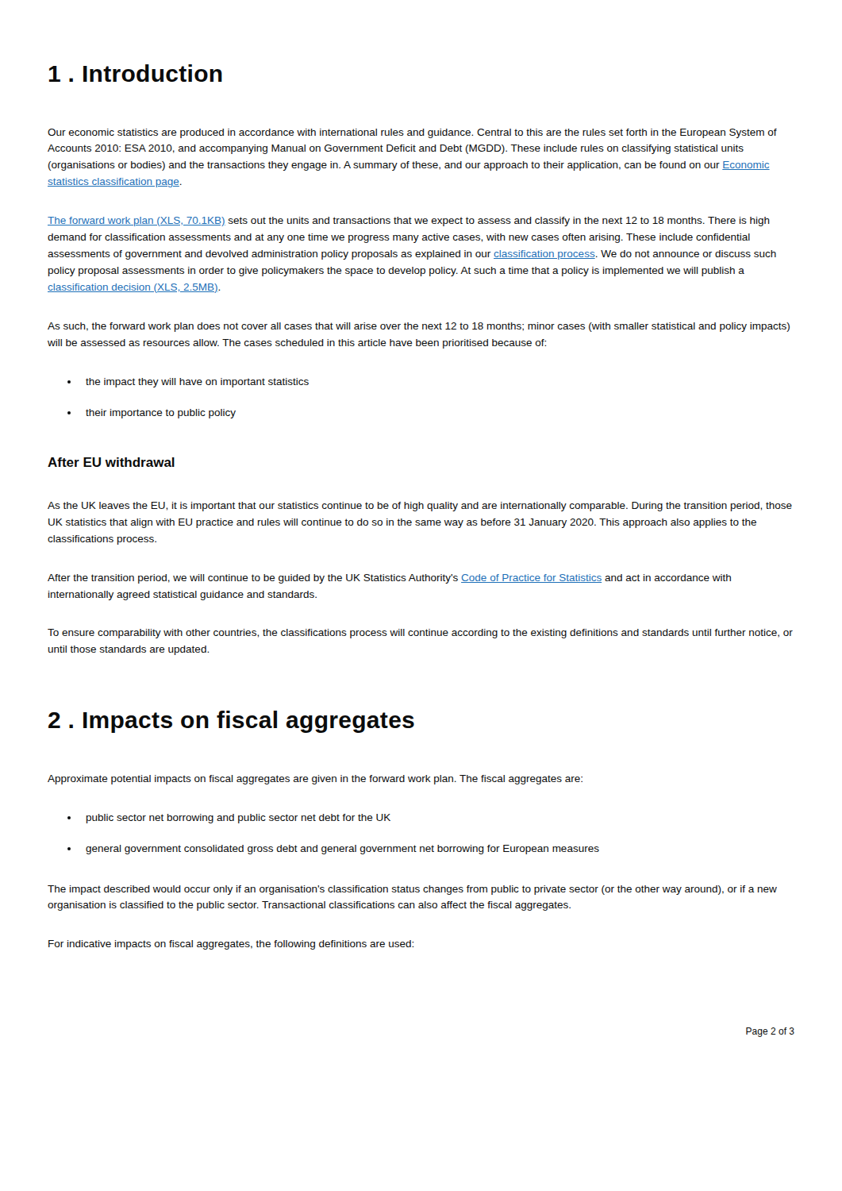1 . Introduction
Our economic statistics are produced in accordance with international rules and guidance. Central to this are the rules set forth in the European System of Accounts 2010: ESA 2010, and accompanying Manual on Government Deficit and Debt (MGDD). These include rules on classifying statistical units (organisations or bodies) and the transactions they engage in. A summary of these, and our approach to their application, can be found on our Economic statistics classification page.
The forward work plan (XLS, 70.1KB) sets out the units and transactions that we expect to assess and classify in the next 12 to 18 months. There is high demand for classification assessments and at any one time we progress many active cases, with new cases often arising. These include confidential assessments of government and devolved administration policy proposals as explained in our classification process. We do not announce or discuss such policy proposal assessments in order to give policymakers the space to develop policy. At such a time that a policy is implemented we will publish a classification decision (XLS, 2.5MB).
As such, the forward work plan does not cover all cases that will arise over the next 12 to 18 months; minor cases (with smaller statistical and policy impacts) will be assessed as resources allow. The cases scheduled in this article have been prioritised because of:
the impact they will have on important statistics
their importance to public policy
After EU withdrawal
As the UK leaves the EU, it is important that our statistics continue to be of high quality and are internationally comparable. During the transition period, those UK statistics that align with EU practice and rules will continue to do so in the same way as before 31 January 2020. This approach also applies to the classifications process.
After the transition period, we will continue to be guided by the UK Statistics Authority's Code of Practice for Statistics and act in accordance with internationally agreed statistical guidance and standards.
To ensure comparability with other countries, the classifications process will continue according to the existing definitions and standards until further notice, or until those standards are updated.
2 . Impacts on fiscal aggregates
Approximate potential impacts on fiscal aggregates are given in the forward work plan. The fiscal aggregates are:
public sector net borrowing and public sector net debt for the UK
general government consolidated gross debt and general government net borrowing for European measures
The impact described would occur only if an organisation's classification status changes from public to private sector (or the other way around), or if a new organisation is classified to the public sector. Transactional classifications can also affect the fiscal aggregates.
For indicative impacts on fiscal aggregates, the following definitions are used:
Page 2 of 3